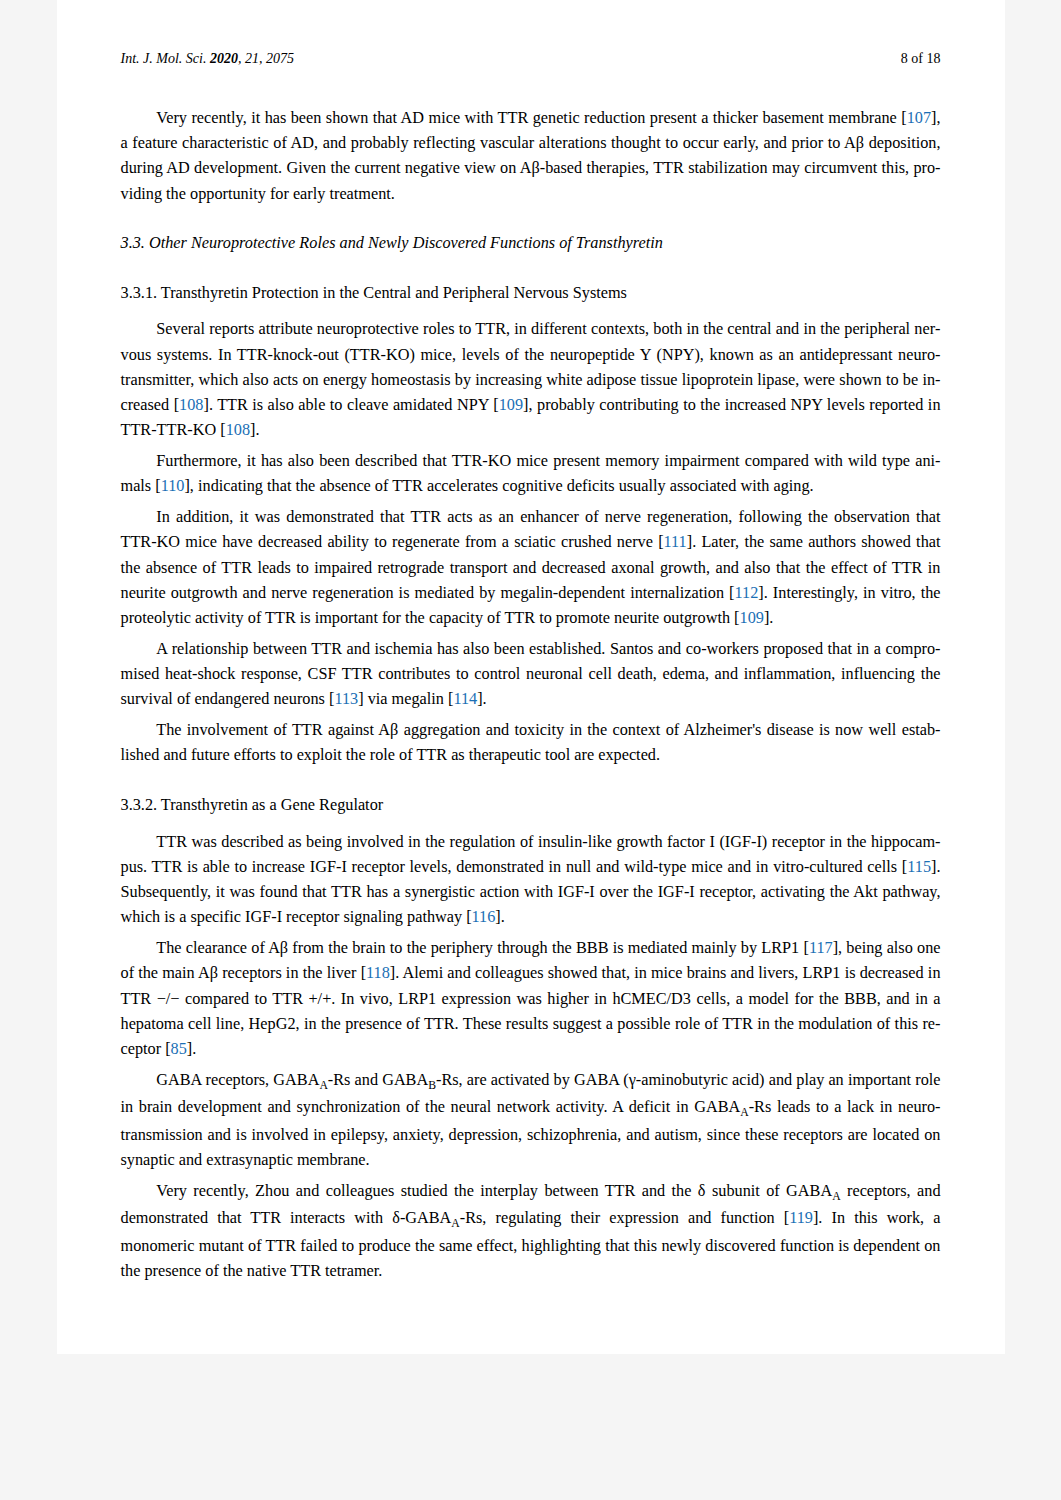Int. J. Mol. Sci. 2020, 21, 2075 8 of 18
Very recently, it has been shown that AD mice with TTR genetic reduction present a thicker basement membrane [107], a feature characteristic of AD, and probably reflecting vascular alterations thought to occur early, and prior to Aβ deposition, during AD development. Given the current negative view on Aβ-based therapies, TTR stabilization may circumvent this, providing the opportunity for early treatment.
3.3. Other Neuroprotective Roles and Newly Discovered Functions of Transthyretin
3.3.1. Transthyretin Protection in the Central and Peripheral Nervous Systems
Several reports attribute neuroprotective roles to TTR, in different contexts, both in the central and in the peripheral nervous systems. In TTR-knock-out (TTR-KO) mice, levels of the neuropeptide Y (NPY), known as an antidepressant neurotransmitter, which also acts on energy homeostasis by increasing white adipose tissue lipoprotein lipase, were shown to be increased [108]. TTR is also able to cleave amidated NPY [109], probably contributing to the increased NPY levels reported in TTR-TTR-KO [108].
Furthermore, it has also been described that TTR-KO mice present memory impairment compared with wild type animals [110], indicating that the absence of TTR accelerates cognitive deficits usually associated with aging.
In addition, it was demonstrated that TTR acts as an enhancer of nerve regeneration, following the observation that TTR-KO mice have decreased ability to regenerate from a sciatic crushed nerve [111]. Later, the same authors showed that the absence of TTR leads to impaired retrograde transport and decreased axonal growth, and also that the effect of TTR in neurite outgrowth and nerve regeneration is mediated by megalin-dependent internalization [112]. Interestingly, in vitro, the proteolytic activity of TTR is important for the capacity of TTR to promote neurite outgrowth [109].
A relationship between TTR and ischemia has also been established. Santos and co-workers proposed that in a compromised heat-shock response, CSF TTR contributes to control neuronal cell death, edema, and inflammation, influencing the survival of endangered neurons [113] via megalin [114].
The involvement of TTR against Aβ aggregation and toxicity in the context of Alzheimer's disease is now well established and future efforts to exploit the role of TTR as therapeutic tool are expected.
3.3.2. Transthyretin as a Gene Regulator
TTR was described as being involved in the regulation of insulin-like growth factor I (IGF-I) receptor in the hippocampus. TTR is able to increase IGF-I receptor levels, demonstrated in null and wild-type mice and in vitro-cultured cells [115]. Subsequently, it was found that TTR has a synergistic action with IGF-I over the IGF-I receptor, activating the Akt pathway, which is a specific IGF-I receptor signaling pathway [116].
The clearance of Aβ from the brain to the periphery through the BBB is mediated mainly by LRP1 [117], being also one of the main Aβ receptors in the liver [118]. Alemi and colleagues showed that, in mice brains and livers, LRP1 is decreased in TTR −/− compared to TTR +/+. In vivo, LRP1 expression was higher in hCMEC/D3 cells, a model for the BBB, and in a hepatoma cell line, HepG2, in the presence of TTR. These results suggest a possible role of TTR in the modulation of this receptor [85].
GABA receptors, GABAA-Rs and GABAB-Rs, are activated by GABA (γ-aminobutyric acid) and play an important role in brain development and synchronization of the neural network activity. A deficit in GABAA-Rs leads to a lack in neurotransmission and is involved in epilepsy, anxiety, depression, schizophrenia, and autism, since these receptors are located on synaptic and extrasynaptic membrane.
Very recently, Zhou and colleagues studied the interplay between TTR and the δ subunit of GABAA receptors, and demonstrated that TTR interacts with δ-GABAA-Rs, regulating their expression and function [119]. In this work, a monomeric mutant of TTR failed to produce the same effect, highlighting that this newly discovered function is dependent on the presence of the native TTR tetramer.